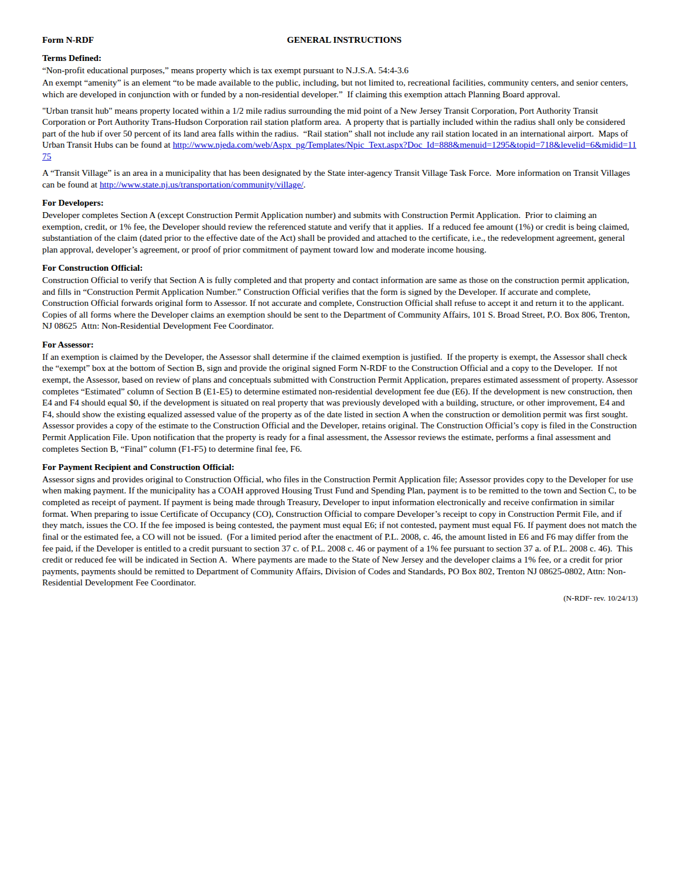Form N-RDF GENERAL INSTRUCTIONS
Terms Defined:
“Non-profit educational purposes,” means property which is tax exempt pursuant to N.J.S.A. 54:4-3.6
An exempt “amenity” is an element “to be made available to the public, including, but not limited to, recreational facilities, community centers, and senior centers, which are developed in conjunction with or funded by a non-residential developer.” If claiming this exemption attach Planning Board approval.
"Urban transit hub" means property located within a 1/2 mile radius surrounding the mid point of a New Jersey Transit Corporation, Port Authority Transit Corporation or Port Authority Trans-Hudson Corporation rail station platform area. A property that is partially included within the radius shall only be considered part of the hub if over 50 percent of its land area falls within the radius. “Rail station” shall not include any rail station located in an international airport. Maps of Urban Transit Hubs can be found at http://www.njeda.com/web/Aspx_pg/Templates/Npic_Text.aspx?Doc_Id=888&menuid=1295&topid=718&levelid=6&midid=1175
A “Transit Village” is an area in a municipality that has been designated by the State inter-agency Transit Village Task Force. More information on Transit Villages can be found at http://www.state.nj.us/transportation/community/village/.
For Developers:
Developer completes Section A (except Construction Permit Application number) and submits with Construction Permit Application. Prior to claiming an exemption, credit, or 1% fee, the Developer should review the referenced statute and verify that it applies. If a reduced fee amount (1%) or credit is being claimed, substantiation of the claim (dated prior to the effective date of the Act) shall be provided and attached to the certificate, i.e., the redevelopment agreement, general plan approval, developer’s agreement, or proof of prior commitment of payment toward low and moderate income housing.
For Construction Official:
Construction Official to verify that Section A is fully completed and that property and contact information are same as those on the construction permit application, and fills in “Construction Permit Application Number.” Construction Official verifies that the form is signed by the Developer. If accurate and complete, Construction Official forwards original form to Assessor. If not accurate and complete, Construction Official shall refuse to accept it and return it to the applicant. Copies of all forms where the Developer claims an exemption should be sent to the Department of Community Affairs, 101 S. Broad Street, P.O. Box 806, Trenton, NJ 08625 Attn: Non-Residential Development Fee Coordinator.
For Assessor:
If an exemption is claimed by the Developer, the Assessor shall determine if the claimed exemption is justified. If the property is exempt, the Assessor shall check the “exempt” box at the bottom of Section B, sign and provide the original signed Form N-RDF to the Construction Official and a copy to the Developer. If not exempt, the Assessor, based on review of plans and conceptuals submitted with Construction Permit Application, prepares estimated assessment of property. Assessor completes “Estimated” column of Section B (E1-E5) to determine estimated non-residential development fee due (E6). If the development is new construction, then E4 and F4 should equal $0, if the development is situated on real property that was previously developed with a building, structure, or other improvement, E4 and F4, should show the existing equalized assessed value of the property as of the date listed in section A when the construction or demolition permit was first sought. Assessor provides a copy of the estimate to the Construction Official and the Developer, retains original. The Construction Official’s copy is filed in the Construction Permit Application File. Upon notification that the property is ready for a final assessment, the Assessor reviews the estimate, performs a final assessment and completes Section B, “Final” column (F1-F5) to determine final fee, F6.
For Payment Recipient and Construction Official:
Assessor signs and provides original to Construction Official, who files in the Construction Permit Application file; Assessor provides copy to the Developer for use when making payment. If the municipality has a COAH approved Housing Trust Fund and Spending Plan, payment is to be remitted to the town and Section C, to be completed as receipt of payment. If payment is being made through Treasury, Developer to input information electronically and receive confirmation in similar format. When preparing to issue Certificate of Occupancy (CO), Construction Official to compare Developer’s receipt to copy in Construction Permit File, and if they match, issues the CO. If the fee imposed is being contested, the payment must equal E6; if not contested, payment must equal F6. If payment does not match the final or the estimated fee, a CO will not be issued. (For a limited period after the enactment of P.L. 2008, c. 46, the amount listed in E6 and F6 may differ from the fee paid, if the Developer is entitled to a credit pursuant to section 37 c. of P.L. 2008 c. 46 or payment of a 1% fee pursuant to section 37 a. of P.L. 2008 c. 46). This credit or reduced fee will be indicated in Section A. Where payments are made to the State of New Jersey and the developer claims a 1% fee, or a credit for prior payments, payments should be remitted to Department of Community Affairs, Division of Codes and Standards, PO Box 802, Trenton NJ 08625-0802, Attn: Non-Residential Development Fee Coordinator.
(N-RDF- rev. 10/24/13)